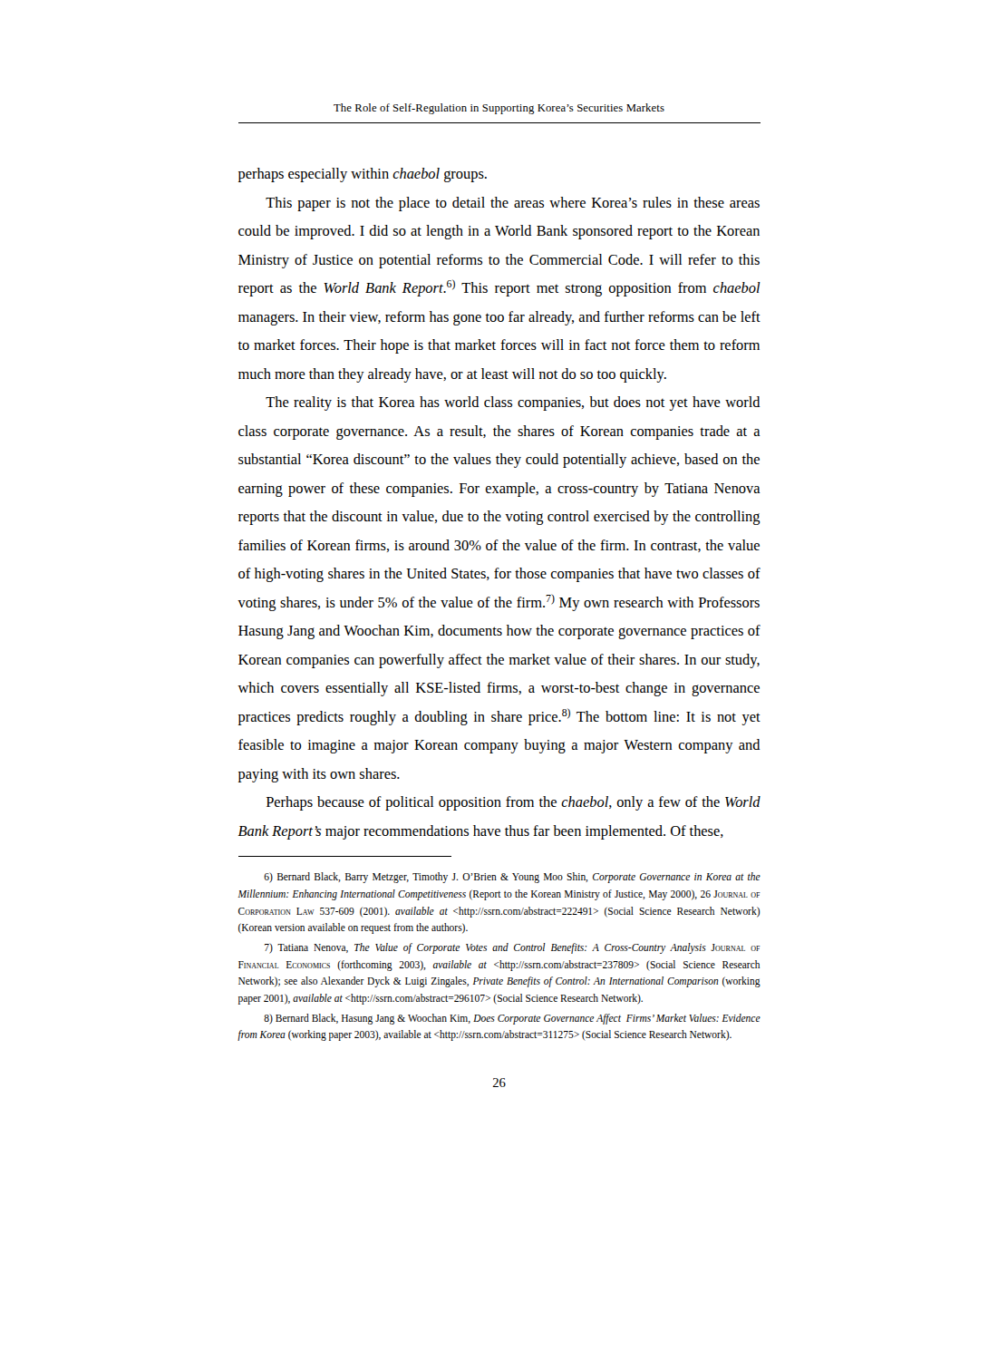The Role of Self-Regulation in Supporting Korea’s Securities Markets
perhaps especially within chaebol groups.
This paper is not the place to detail the areas where Korea’s rules in these areas could be improved. I did so at length in a World Bank sponsored report to the Korean Ministry of Justice on potential reforms to the Commercial Code. I will refer to this report as the World Bank Report.6) This report met strong opposition from chaebol managers. In their view, reform has gone too far already, and further reforms can be left to market forces. Their hope is that market forces will in fact not force them to reform much more than they already have, or at least will not do so too quickly.
The reality is that Korea has world class companies, but does not yet have world class corporate governance. As a result, the shares of Korean companies trade at a substantial “Korea discount” to the values they could potentially achieve, based on the earning power of these companies. For example, a cross-country by Tatiana Nenova reports that the discount in value, due to the voting control exercised by the controlling families of Korean firms, is around 30% of the value of the firm. In contrast, the value of high-voting shares in the United States, for those companies that have two classes of voting shares, is under 5% of the value of the firm.7) My own research with Professors Hasung Jang and Woochan Kim, documents how the corporate governance practices of Korean companies can powerfully affect the market value of their shares. In our study, which covers essentially all KSE-listed firms, a worst-to-best change in governance practices predicts roughly a doubling in share price.8) The bottom line: It is not yet feasible to imagine a major Korean company buying a major Western company and paying with its own shares.
Perhaps because of political opposition from the chaebol, only a few of the World Bank Report’s major recommendations have thus far been implemented. Of these,
6) Bernard Black, Barry Metzger, Timothy J. O’Brien & Young Moo Shin, Corporate Governance in Korea at the Millennium: Enhancing International Competitiveness (Report to the Korean Ministry of Justice, May 2000), 26 Journal of Corporation Law 537-609 (2001). available at <http://ssrn.com/abstract=222491> (Social Science Research Network) (Korean version available on request from the authors).
7) Tatiana Nenova, The Value of Corporate Votes and Control Benefits: A Cross-Country Analysis Journal of Financial Economics (forthcoming 2003), available at <http://ssrn.com/abstract=237809> (Social Science Research Network); see also Alexander Dyck & Luigi Zingales, Private Benefits of Control: An International Comparison (working paper 2001), available at <http://ssrn.com/abstract=296107> (Social Science Research Network).
8) Bernard Black, Hasung Jang & Woochan Kim, Does Corporate Governance Affect Firms’ Market Values: Evidence from Korea (working paper 2003), available at <http://ssrn.com/abstract=311275> (Social Science Research Network).
26